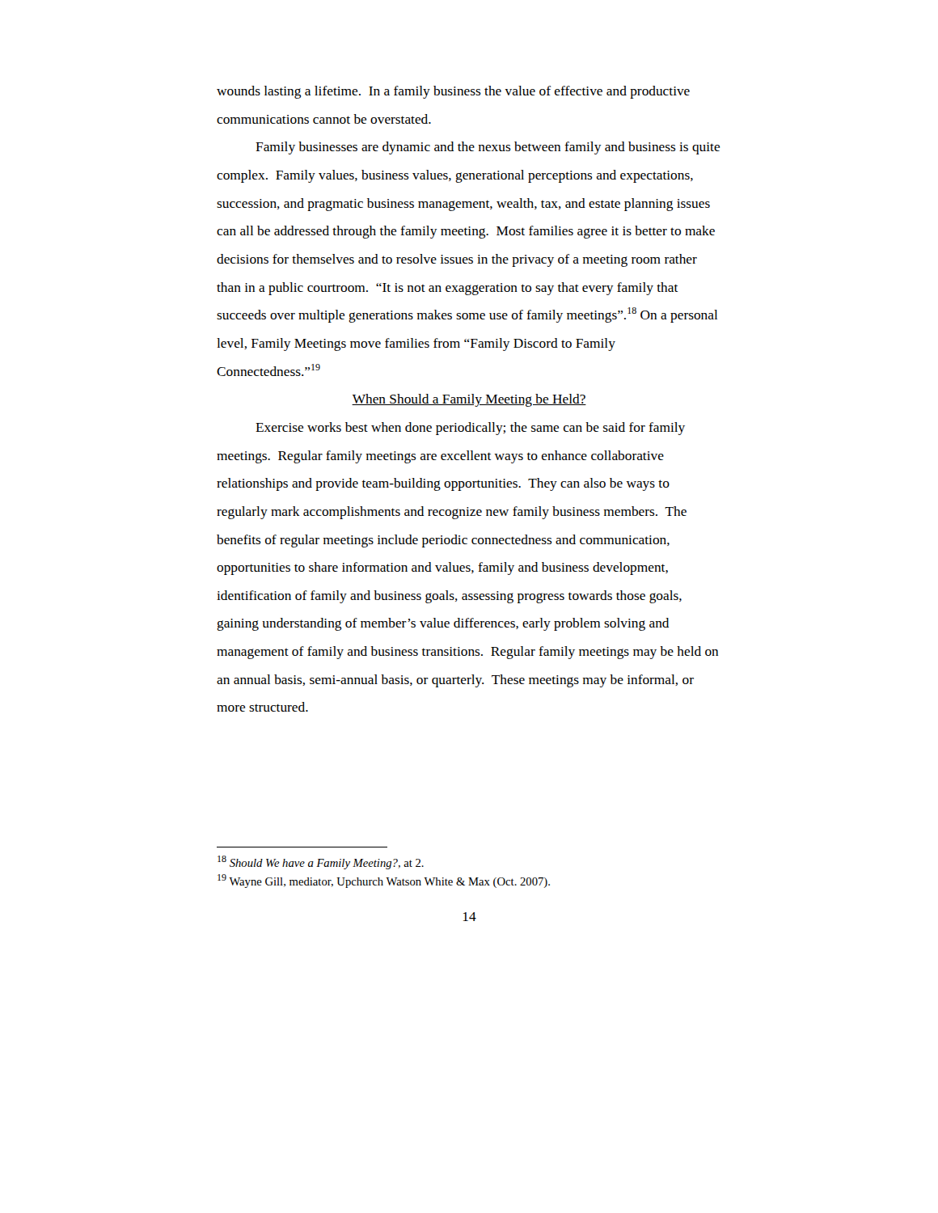wounds lasting a lifetime. In a family business the value of effective and productive communications cannot be overstated.
Family businesses are dynamic and the nexus between family and business is quite complex. Family values, business values, generational perceptions and expectations, succession, and pragmatic business management, wealth, tax, and estate planning issues can all be addressed through the family meeting. Most families agree it is better to make decisions for themselves and to resolve issues in the privacy of a meeting room rather than in a public courtroom. “It is not an exaggeration to say that every family that succeeds over multiple generations makes some use of family meetings”.18 On a personal level, Family Meetings move families from “Family Discord to Family Connectedness.”19
When Should a Family Meeting be Held?
Exercise works best when done periodically; the same can be said for family meetings. Regular family meetings are excellent ways to enhance collaborative relationships and provide team-building opportunities. They can also be ways to regularly mark accomplishments and recognize new family business members. The benefits of regular meetings include periodic connectedness and communication, opportunities to share information and values, family and business development, identification of family and business goals, assessing progress towards those goals, gaining understanding of member’s value differences, early problem solving and management of family and business transitions. Regular family meetings may be held on an annual basis, semi-annual basis, or quarterly. These meetings may be informal, or more structured.
18 Should We have a Family Meeting?, at 2.
19 Wayne Gill, mediator, Upchurch Watson White & Max (Oct. 2007).
14